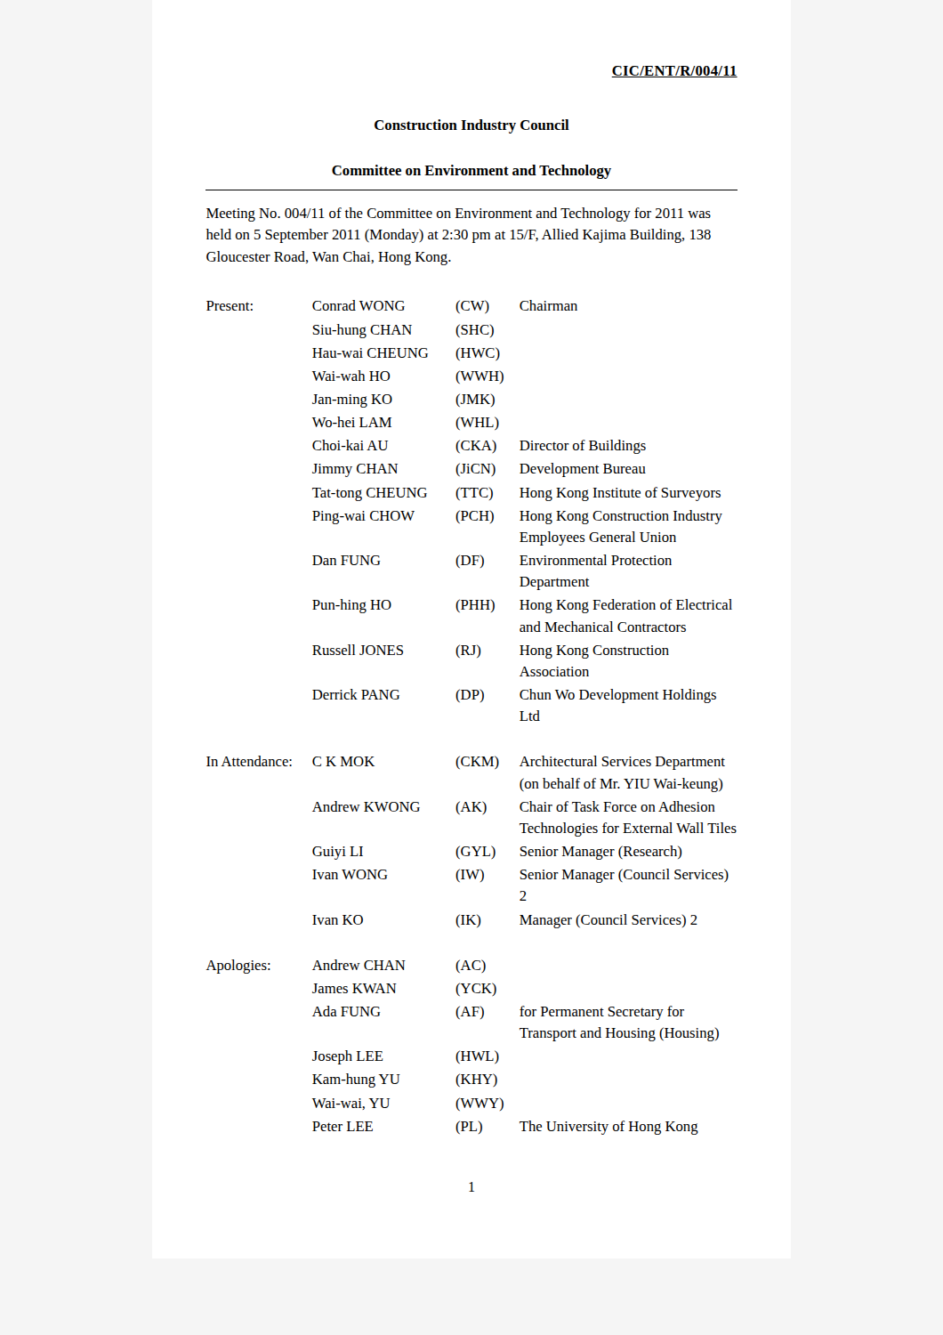CIC/ENT/R/004/11
Construction Industry Council
Committee on Environment and Technology
Meeting No. 004/11 of the Committee on Environment and Technology for 2011 was held on 5 September 2011 (Monday) at 2:30 pm at 15/F, Allied Kajima Building, 138 Gloucester Road, Wan Chai, Hong Kong.
| Present: | Conrad WONG | (CW) | Chairman |
| | Siu-hung CHAN | (SHC) | |
| | Hau-wai CHEUNG | (HWC) | |
| | Wai-wah HO | (WWH) | |
| | Jan-ming KO | (JMK) | |
| | Wo-hei LAM | (WHL) | |
| | Choi-kai AU | (CKA) | Director of Buildings |
| | Jimmy CHAN | (JiCN) | Development Bureau |
| | Tat-tong CHEUNG | (TTC) | Hong Kong Institute of Surveyors |
| | Ping-wai CHOW | (PCH) | Hong Kong Construction Industry Employees General Union |
| | Dan FUNG | (DF) | Environmental Protection Department |
| | Pun-hing HO | (PHH) | Hong Kong Federation of Electrical and Mechanical Contractors |
| | Russell JONES | (RJ) | Hong Kong Construction Association |
| | Derrick PANG | (DP) | Chun Wo Development Holdings Ltd |
| In Attendance: | C K MOK | (CKM) | Architectural Services Department (on behalf of Mr. YIU Wai-keung) |
| | Andrew KWONG | (AK) | Chair of Task Force on Adhesion Technologies for External Wall Tiles |
| | Guiyi LI | (GYL) | Senior Manager (Research) |
| | Ivan WONG | (IW) | Senior Manager (Council Services) 2 |
| | Ivan KO | (IK) | Manager (Council Services) 2 |
| Apologies: | Andrew CHAN | (AC) | |
| | James KWAN | (YCK) | |
| | Ada FUNG | (AF) | for Permanent Secretary for Transport and Housing (Housing) |
| | Joseph LEE | (HWL) | |
| | Kam-hung YU | (KHY) | |
| | Wai-wai, YU | (WWY) | |
| | Peter LEE | (PL) | The University of Hong Kong |
1